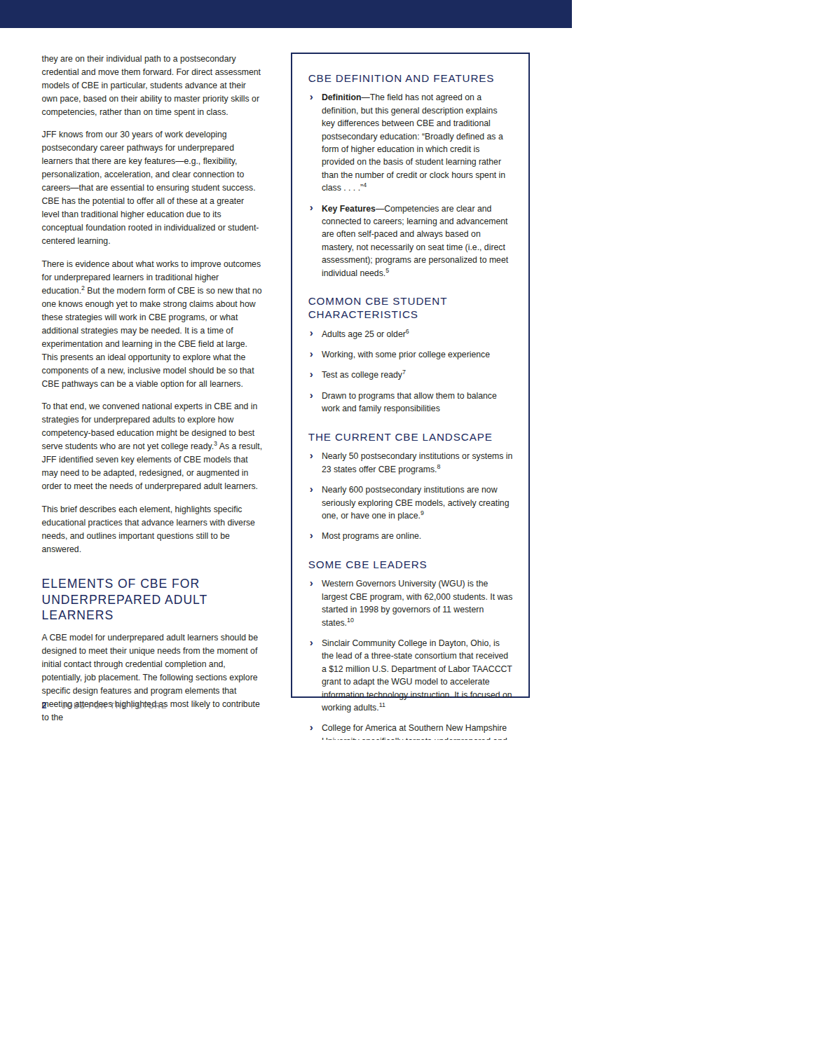they are on their individual path to a postsecondary credential and move them forward. For direct assessment models of CBE in particular, students advance at their own pace, based on their ability to master priority skills or competencies, rather than on time spent in class.
JFF knows from our 30 years of work developing postsecondary career pathways for underprepared learners that there are key features—e.g., flexibility, personalization, acceleration, and clear connection to careers—that are essential to ensuring student success. CBE has the potential to offer all of these at a greater level than traditional higher education due to its conceptual foundation rooted in individualized or student-centered learning.
There is evidence about what works to improve outcomes for underprepared learners in traditional higher education.2 But the modern form of CBE is so new that no one knows enough yet to make strong claims about how these strategies will work in CBE programs, or what additional strategies may be needed. It is a time of experimentation and learning in the CBE field at large. This presents an ideal opportunity to explore what the components of a new, inclusive model should be so that CBE pathways can be a viable option for all learners.
To that end, we convened national experts in CBE and in strategies for underprepared adults to explore how competency-based education might be designed to best serve students who are not yet college ready.3 As a result, JFF identified seven key elements of CBE models that may need to be adapted, redesigned, or augmented in order to meet the needs of underprepared adult learners.
This brief describes each element, highlights specific educational practices that advance learners with diverse needs, and outlines important questions still to be answered.
Elements of CBE for Underprepared Adult Learners
A CBE model for underprepared adult learners should be designed to meet their unique needs from the moment of initial contact through credential completion and, potentially, job placement. The following sections explore specific design features and program elements that meeting attendees highlighted as most likely to contribute to the
CBE Definition and Features
Definition—The field has not agreed on a definition, but this general description explains key differences between CBE and traditional postsecondary education: “Broadly defined as a form of higher education in which credit is provided on the basis of student learning rather than the number of credit or clock hours spent in class . . . .”4
Key Features—Competencies are clear and connected to careers; learning and advancement are often self-paced and always based on mastery, not necessarily on seat time (i.e., direct assessment); programs are personalized to meet individual needs.5
Common CBE Student Characteristics
Adults age 25 or older6
Working, with some prior college experience
Test as college ready7
Drawn to programs that allow them to balance work and family responsibilities
The Current CBE Landscape
Nearly 50 postsecondary institutions or systems in 23 states offer CBE programs.8
Nearly 600 postsecondary institutions are now seriously exploring CBE models, actively creating one, or have one in place.9
Most programs are online.
Some CBE Leaders
Western Governors University (WGU) is the largest CBE program, with 62,000 students. It was started in 1998 by governors of 11 western states.10
Sinclair Community College in Dayton, Ohio, is the lead of a three-state consortium that received a $12 million U.S. Department of Labor TAACCCT grant to adapt the WGU model to accelerate information technology instruction. It is focused on working adults.11
College for America at Southern New Hampshire University specifically targets underprepared and low-income working adults, so that they can earn credentials in less time on their own schedule. It is developing “Just-in-Time Contextualizing and Empowering” academic assistance with a four-year grant from the U.S. Department of Education to take a radically different approach to developmental education, and is using an experimental design to build a body of evidence.12
2 JOBS FOR THE FUTURE